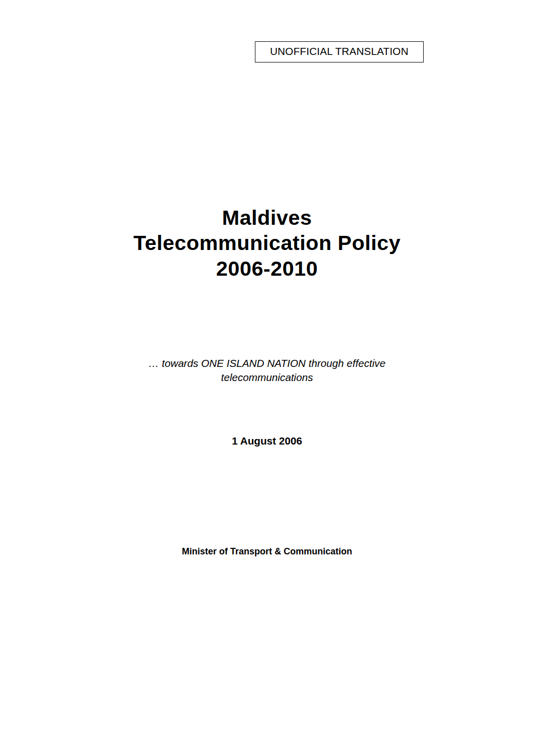UNOFFICIAL TRANSLATION
Maldives
Telecommunication Policy
2006-2010
… towards ONE ISLAND NATION through effective
telecommunications
1 August 2006
Minister of Transport & Communication